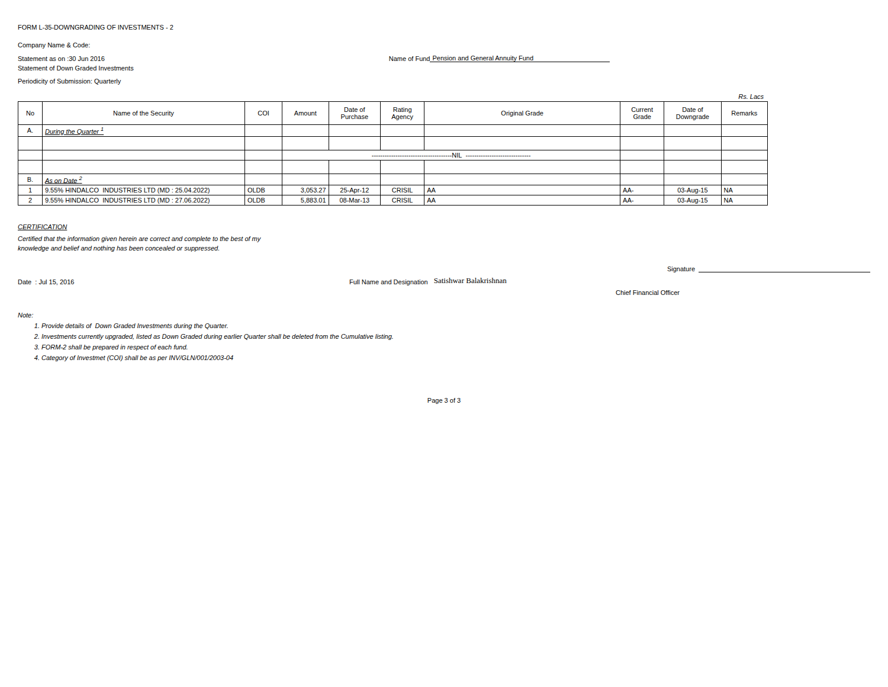FORM L-35-DOWNGRADING OF INVESTMENTS - 2
Company Name & Code:
Statement as on :30 Jun 2016
Name of Fund
Pension and General Annuity Fund
Statement of Down Graded Investments
Periodicity of Submission: Quarterly
Rs. Lacs
| No | Name of the Security | COI | Amount | Date of Purchase | Rating Agency | Original Grade | Current Grade | Date of Downgrade | Remarks |
| --- | --- | --- | --- | --- | --- | --- | --- | --- | --- |
| A. | During the Quarter 1 | | | | | | | | |
| | | | -------------------------------------NIL ------------------------------ | | | |
| B. | As on Date 2 | | | | | | | | |
| 1 | 9.55% HINDALCO INDUSTRIES LTD (MD : 25.04.2022) | OLDB | 3,053.27 | 25-Apr-12 | CRISIL | AA | AA- | 03-Aug-15 | NA |
| 2 | 9.55% HINDALCO INDUSTRIES LTD (MD : 27.06.2022) | OLDB | 5,883.01 | 08-Mar-13 | CRISIL | AA | AA- | 03-Aug-15 | NA |
CERTIFICATION
Certified that the information given herein are correct and complete to the best of my
knowledge and belief and nothing has been concealed or suppressed.
Signature
Date : Jul 15, 2016
Full Name and Designation
Satishwar Balakrishnan
Chief Financial Officer
Note:
Provide details of Down Graded Investments during the Quarter.
Investments currently upgraded, listed as Down Graded during earlier Quarter shall be deleted from the Cumulative listing.
FORM-2 shall be prepared in respect of each fund.
Category of Investmet (COI) shall be as per INV/GLN/001/2003-04
Page 3 of 3